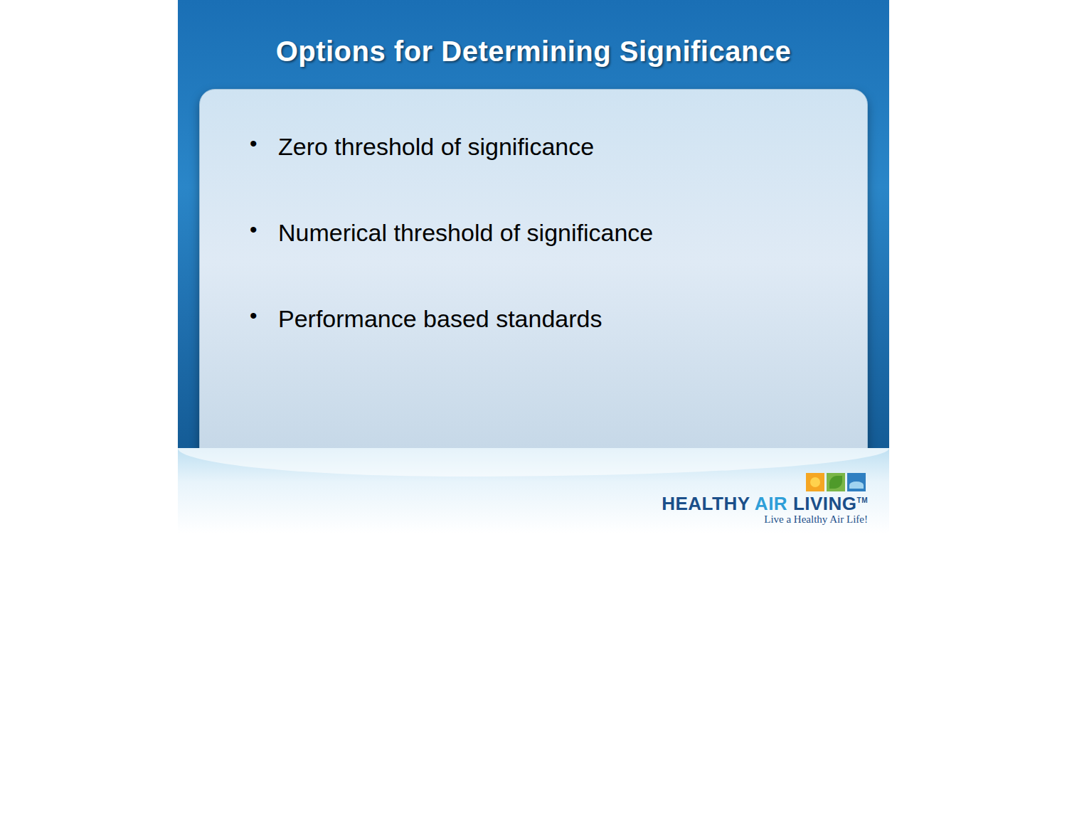Options for Determining Significance
Zero threshold of significance
Numerical threshold of significance
Performance based standards
3
HEALTHY AIR LIVING TM
Live a Healthy Air Life!